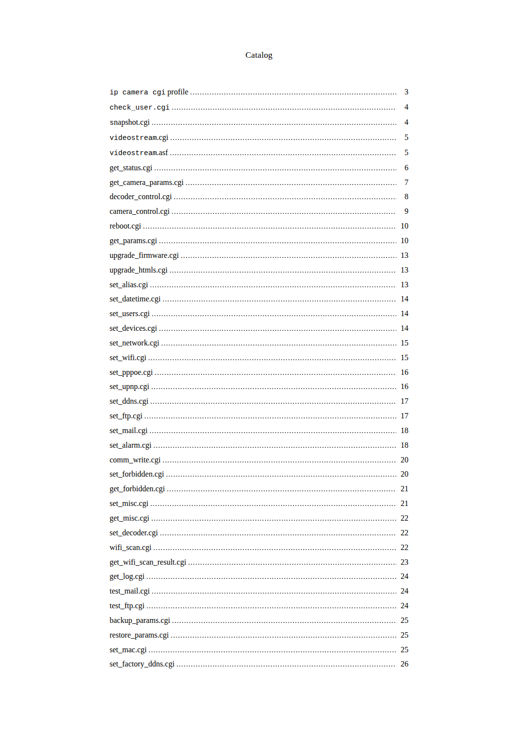Catalog
ip camera cgi profile .................................................................................................................. 3
check_user.cgi ......................................................................................................................... 4
snapshot.cgi .............................................................................................................................. 4
videostream.cgi ......................................................................................................................... 5
videostream.asf ......................................................................................................................... 5
get_status.cgi ............................................................................................................................. 6
get_camera_params.cgi ............................................................................................................. 7
decoder_control.cgi ..................................................................................................................... 8
camera_control.cgi ..................................................................................................................... 9
reboot.cgi .................................................................................................................................. 10
get_params.cgi ......................................................................................................................... 10
upgrade_firmware.cgi ............................................................................................................... 13
upgrade_htmls.cgi ..................................................................................................................... 13
set_alias.cgi ............................................................................................................................... 13
set_datetime.cgi ......................................................................................................................... 14
set_users.cgi .............................................................................................................................. 14
set_devices.cgi ........................................................................................................................... 14
set_network.cgi .......................................................................................................................... 15
set_wifi.cgi ................................................................................................................................. 15
set_pppoe.cgi ........................................................................................................................... 16
set_upnp.cgi ............................................................................................................................. 16
set_ddns.cgi ............................................................................................................................. 17
set_ftp.cgi .................................................................................................................................. 17
set_mail.cgi ............................................................................................................................... 18
set_alarm.cgi ............................................................................................................................ 18
comm_write.cgi ....................................................................................................................... 20
set_forbidden.cgi ....................................................................................................................... 20
get_forbidden.cgi ....................................................................................................................... 21
set_misc.cgi ............................................................................................................................... 21
get_misc.cgi .............................................................................................................................. 22
set_decoder.cgi .......................................................................................................................... 22
wifi_scan.cgi .............................................................................................................................. 22
get_wifi_scan_result.cgi ............................................................................................................. 23
get_log.cgi ................................................................................................................................ 24
test_mail.cgi .............................................................................................................................. 24
test_ftp.cgi ................................................................................................................................. 24
backup_params.cgi .................................................................................................................... 25
restore_params.cgi ..................................................................................................................... 25
set_mac.cgi .............................................................................................................................. 25
set_factory_ddns.cgi ................................................................................................................. 26